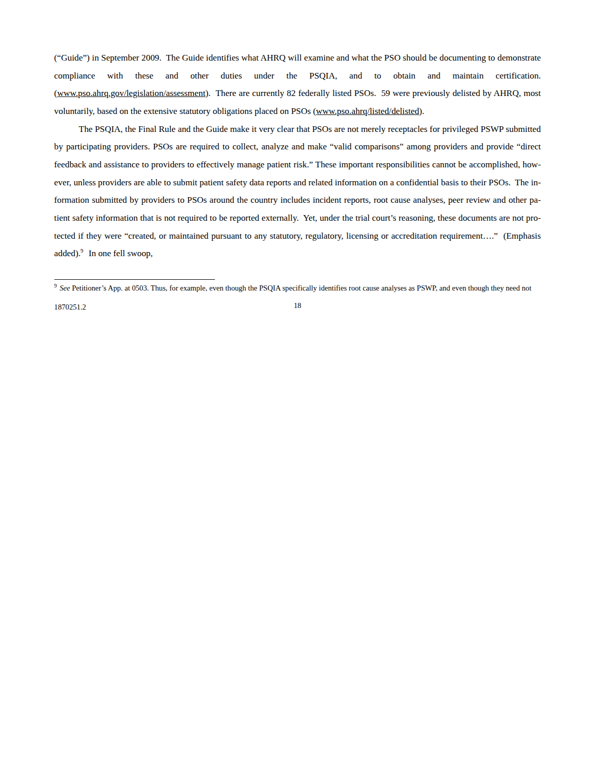(“Guide”) in September 2009. The Guide identifies what AHRQ will examine and what the PSO should be documenting to demonstrate compliance with these and other duties under the PSQIA, and to obtain and maintain certification. (www.pso.ahrq.gov/legislation/assessment). There are currently 82 federally listed PSOs. 59 were previously delisted by AHRQ, most voluntarily, based on the extensive statutory obligations placed on PSOs (www.pso.ahrq/listed/delisted).
The PSQIA, the Final Rule and the Guide make it very clear that PSOs are not merely receptacles for privileged PSWP submitted by participating providers. PSOs are required to collect, analyze and make “valid comparisons” among providers and provide “direct feedback and assistance to providers to effectively manage patient risk.” These important responsibilities cannot be accomplished, however, unless providers are able to submit patient safety data reports and related information on a confidential basis to their PSOs. The information submitted by providers to PSOs around the country includes incident reports, root cause analyses, peer review and other patient safety information that is not required to be reported externally. Yet, under the trial court’s reasoning, these documents are not protected if they were “created, or maintained pursuant to any statutory, regulatory, licensing or accreditation requirement….” (Emphasis added).9 In one fell swoop,
9 See Petitioner’s App. at 0503. Thus, for example, even though the PSQIA specifically identifies root cause analyses as PSWP, and even though they need not
1870251.2
18